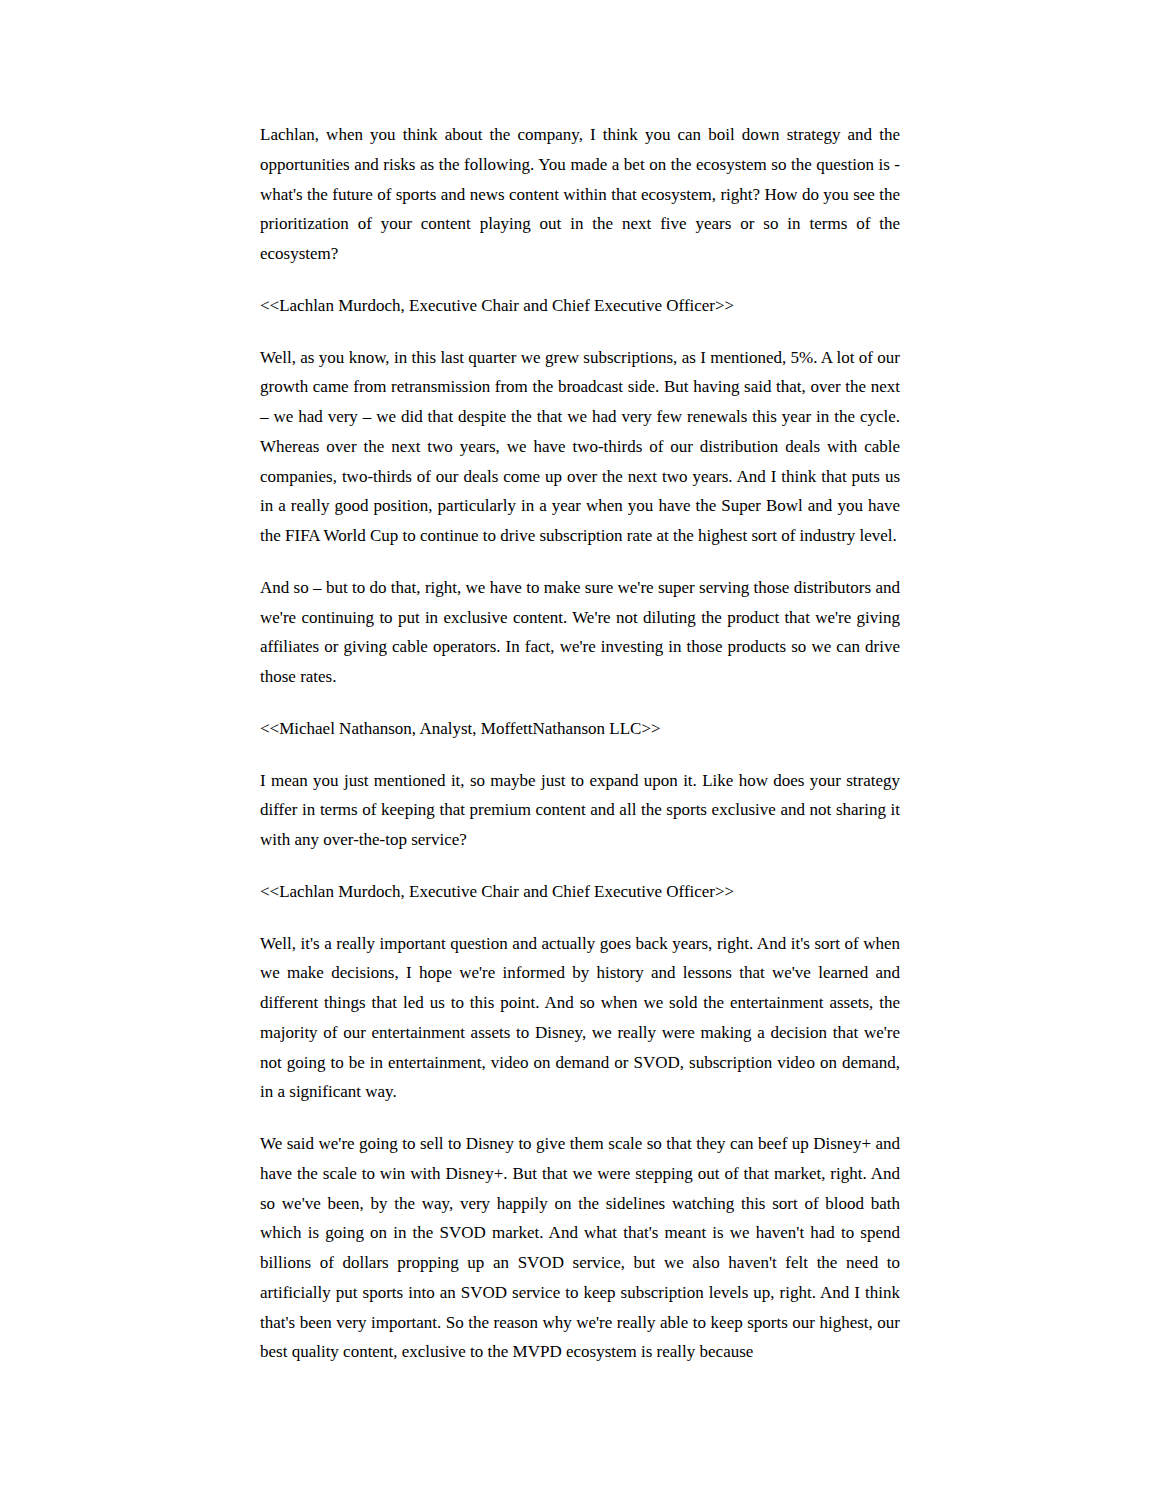Lachlan, when you think about the company, I think you can boil down strategy and the opportunities and risks as the following. You made a bet on the ecosystem so the question is - what's the future of sports and news content within that ecosystem, right? How do you see the prioritization of your content playing out in the next five years or so in terms of the ecosystem?
<<Lachlan Murdoch, Executive Chair and Chief Executive Officer>>
Well, as you know, in this last quarter we grew subscriptions, as I mentioned, 5%. A lot of our growth came from retransmission from the broadcast side. But having said that, over the next – we had very – we did that despite the that we had very few renewals this year in the cycle. Whereas over the next two years, we have two-thirds of our distribution deals with cable companies, two-thirds of our deals come up over the next two years. And I think that puts us in a really good position, particularly in a year when you have the Super Bowl and you have the FIFA World Cup to continue to drive subscription rate at the highest sort of industry level.
And so – but to do that, right, we have to make sure we're super serving those distributors and we're continuing to put in exclusive content. We're not diluting the product that we're giving affiliates or giving cable operators. In fact, we're investing in those products so we can drive those rates.
<<Michael Nathanson, Analyst, MoffettNathanson LLC>>
I mean you just mentioned it, so maybe just to expand upon it. Like how does your strategy differ in terms of keeping that premium content and all the sports exclusive and not sharing it with any over-the-top service?
<<Lachlan Murdoch, Executive Chair and Chief Executive Officer>>
Well, it's a really important question and actually goes back years, right. And it's sort of when we make decisions, I hope we're informed by history and lessons that we've learned and different things that led us to this point. And so when we sold the entertainment assets, the majority of our entertainment assets to Disney, we really were making a decision that we're not going to be in entertainment, video on demand or SVOD, subscription video on demand, in a significant way.
We said we're going to sell to Disney to give them scale so that they can beef up Disney+ and have the scale to win with Disney+. But that we were stepping out of that market, right. And so we've been, by the way, very happily on the sidelines watching this sort of blood bath which is going on in the SVOD market. And what that's meant is we haven't had to spend billions of dollars propping up an SVOD service, but we also haven't felt the need to artificially put sports into an SVOD service to keep subscription levels up, right. And I think that's been very important. So the reason why we're really able to keep sports our highest, our best quality content, exclusive to the MVPD ecosystem is really because